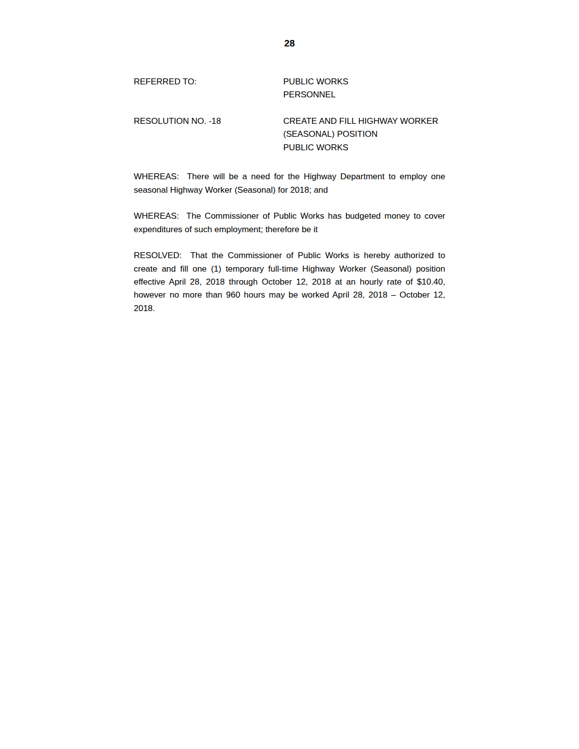28
| REFERRED TO: | PUBLIC WORKS |
| | PERSONNEL |
| RESOLUTION NO. -18 | CREATE AND FILL HIGHWAY WORKER |
| | (SEASONAL) POSITION |
| | PUBLIC WORKS |
WHEREAS: There will be a need for the Highway Department to employ one seasonal Highway Worker (Seasonal) for 2018; and
WHEREAS: The Commissioner of Public Works has budgeted money to cover expenditures of such employment; therefore be it
RESOLVED: That the Commissioner of Public Works is hereby authorized to create and fill one (1) temporary full-time Highway Worker (Seasonal) position effective April 28, 2018 through October 12, 2018 at an hourly rate of $10.40, however no more than 960 hours may be worked April 28, 2018 – October 12, 2018.